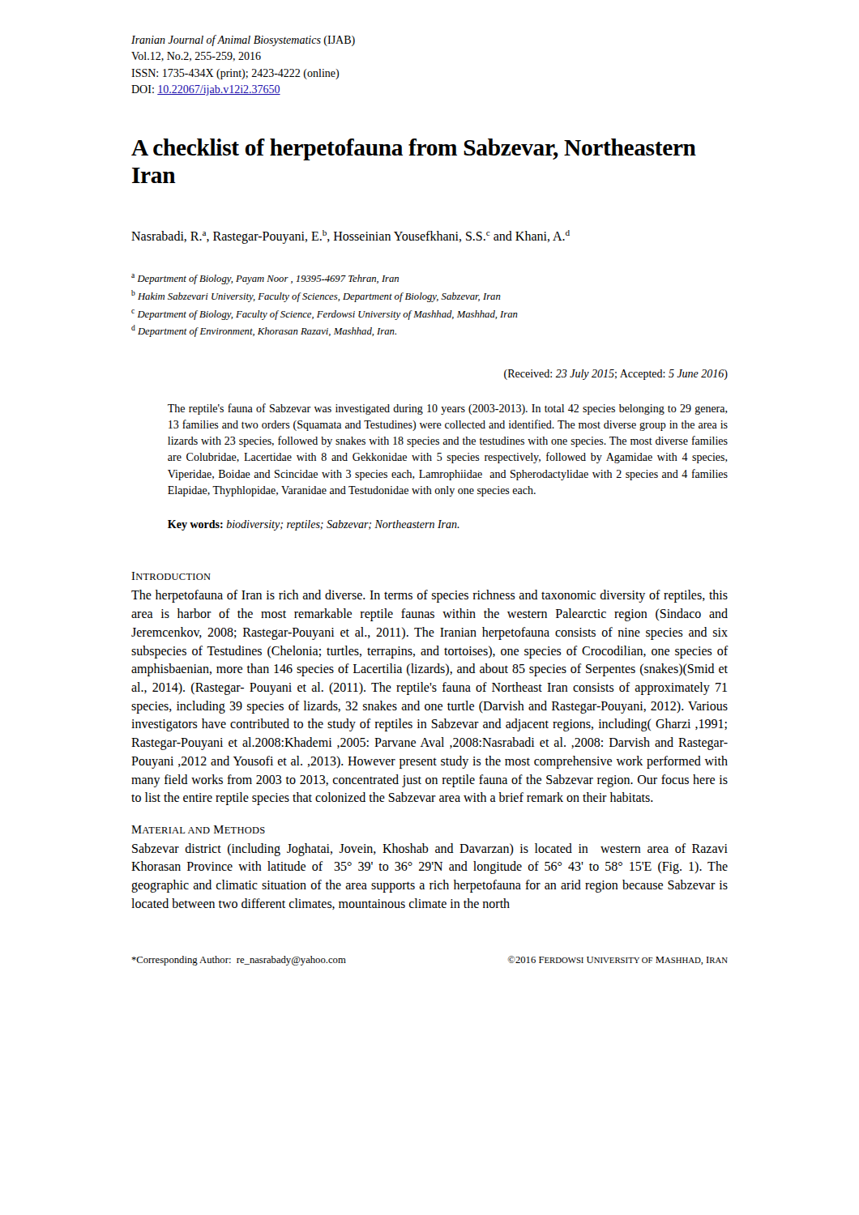Iranian Journal of Animal Biosystematics (IJAB)
Vol.12, No.2, 255-259, 2016
ISSN: 1735-434X (print); 2423-4222 (online)
DOI: 10.22067/ijab.v12i2.37650
A checklist of herpetofauna from Sabzevar, Northeastern Iran
Nasrabadi, R.a, Rastegar-Pouyani, E.b, Hosseinian Yousefkhani, S.S.c and Khani, A.d
a Department of Biology, Payam Noor , 19395-4697 Tehran, Iran
b Hakim Sabzevari University, Faculty of Sciences, Department of Biology, Sabzevar, Iran
c Department of Biology, Faculty of Science, Ferdowsi University of Mashhad, Mashhad, Iran
d Department of Environment, Khorasan Razavi, Mashhad, Iran.
(Received: 23 July 2015; Accepted: 5 June 2016)
The reptile's fauna of Sabzevar was investigated during 10 years (2003-2013). In total 42 species belonging to 29 genera, 13 families and two orders (Squamata and Testudines) were collected and identified. The most diverse group in the area is lizards with 23 species, followed by snakes with 18 species and the testudines with one species. The most diverse families are Colubridae, Lacertidae with 8 and Gekkonidae with 5 species respectively, followed by Agamidae with 4 species, Viperidae, Boidae and Scincidae with 3 species each, Lamrophiidae and Spherodactylidae with 2 species and 4 families Elapidae, Thyphlopidae, Varanidae and Testudonidae with only one species each.
Key words: biodiversity; reptiles; Sabzevar; Northeastern Iran.
INTRODUCTION
The herpetofauna of Iran is rich and diverse. In terms of species richness and taxonomic diversity of reptiles, this area is harbor of the most remarkable reptile faunas within the western Palearctic region (Sindaco and Jeremcenkov, 2008; Rastegar-Pouyani et al., 2011). The Iranian herpetofauna consists of nine species and six subspecies of Testudines (Chelonia; turtles, terrapins, and tortoises), one species of Crocodilian, one species of amphisbaenian, more than 146 species of Lacertilia (lizards), and about 85 species of Serpentes (snakes)(Smid et al., 2014). (Rastegar- Pouyani et al. (2011). The reptile's fauna of Northeast Iran consists of approximately 71 species, including 39 species of lizards, 32 snakes and one turtle (Darvish and Rastegar-Pouyani, 2012). Various investigators have contributed to the study of reptiles in Sabzevar and adjacent regions, including( Gharzi ,1991; Rastegar-Pouyani et al.2008:Khademi ,2005: Parvane Aval ,2008:Nasrabadi et al. ,2008: Darvish and Rastegar-Pouyani ,2012 and Yousofi et al. ,2013). However present study is the most comprehensive work performed with many field works from 2003 to 2013, concentrated just on reptile fauna of the Sabzevar region. Our focus here is to list the entire reptile species that colonized the Sabzevar area with a brief remark on their habitats.
MATERIAL AND METHODS
Sabzevar district (including Joghatai, Jovein, Khoshab and Davarzan) is located in western area of Razavi Khorasan Province with latitude of 35° 39' to 36° 29'N and longitude of 56° 43' to 58° 15'E (Fig. 1). The geographic and climatic situation of the area supports a rich herpetofauna for an arid region because Sabzevar is located between two different climates, mountainous climate in the north
*Corresponding Author: re_nasrabady@yahoo.com ©2016 FERDOWSI UNIVERSITY OF MASHHAD, IRAN